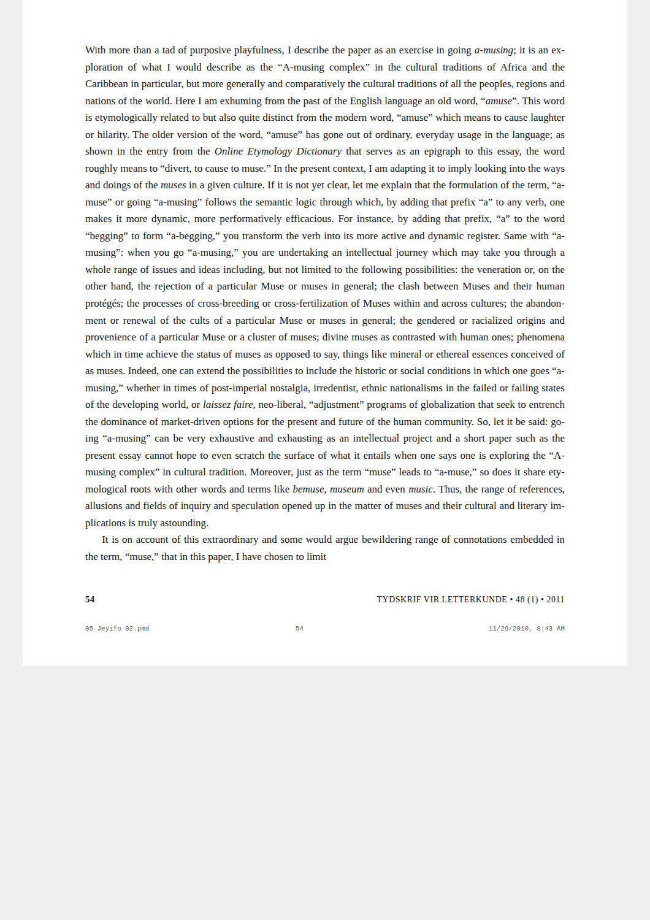With more than a tad of purposive playfulness, I describe the paper as an exercise in going a-musing; it is an exploration of what I would describe as the “A-musing complex” in the cultural traditions of Africa and the Caribbean in particular, but more generally and comparatively the cultural traditions of all the peoples, regions and nations of the world. Here I am exhuming from the past of the English language an old word, “amuse”. This word is etymologically related to but also quite distinct from the modern word, “amuse” which means to cause laughter or hilarity. The older version of the word, “amuse” has gone out of ordinary, everyday usage in the language; as shown in the entry from the Online Etymology Dictionary that serves as an epigraph to this essay, the word roughly means to “divert, to cause to muse.” In the present context, I am adapting it to imply looking into the ways and doings of the muses in a given culture. If it is not yet clear, let me explain that the formulation of the term, “a-muse” or going “a-musing” follows the semantic logic through which, by adding that prefix “a” to any verb, one makes it more dynamic, more performatively efficacious. For instance, by adding that prefix, “a” to the word “begging” to form “a-begging,” you transform the verb into its more active and dynamic register. Same with “a-musing”: when you go “a-musing,” you are undertaking an intellectual journey which may take you through a whole range of issues and ideas including, but not limited to the following possibilities: the veneration or, on the other hand, the rejection of a particular Muse or muses in general; the clash between Muses and their human protégés; the processes of cross-breeding or cross-fertilization of Muses within and across cultures; the abandonment or renewal of the cults of a particular Muse or muses in general; the gendered or racialized origins and provenience of a particular Muse or a cluster of muses; divine muses as contrasted with human ones; phenomena which in time achieve the status of muses as opposed to say, things like mineral or ethereal essences conceived of as muses. Indeed, one can extend the possibilities to include the historic or social conditions in which one goes “a-musing,” whether in times of post-imperial nostalgia, irredentist, ethnic nationalisms in the failed or failing states of the developing world, or laissez faire, neo-liberal, “adjustment” programs of globalization that seek to entrench the dominance of market-driven options for the present and future of the human community. So, let it be said: going “a-musing” can be very exhaustive and exhausting as an intellectual project and a short paper such as the present essay cannot hope to even scratch the surface of what it entails when one says one is exploring the “A-musing complex” in cultural tradition. Moreover, just as the term “muse” leads to “a-muse,” so does it share etymological roots with other words and terms like bemuse, museum and even music. Thus, the range of references, allusions and fields of inquiry and speculation opened up in the matter of muses and their cultural and literary implications is truly astounding.
It is on account of this extraordinary and some would argue bewildering range of connotations embedded in the term, “muse,” that in this paper, I have chosen to limit
54 Tydskrif vir Letterkunde • 48 (1) • 2011
05 Jeyifo 02.pmd 54 11/29/2010, 8:43 AM